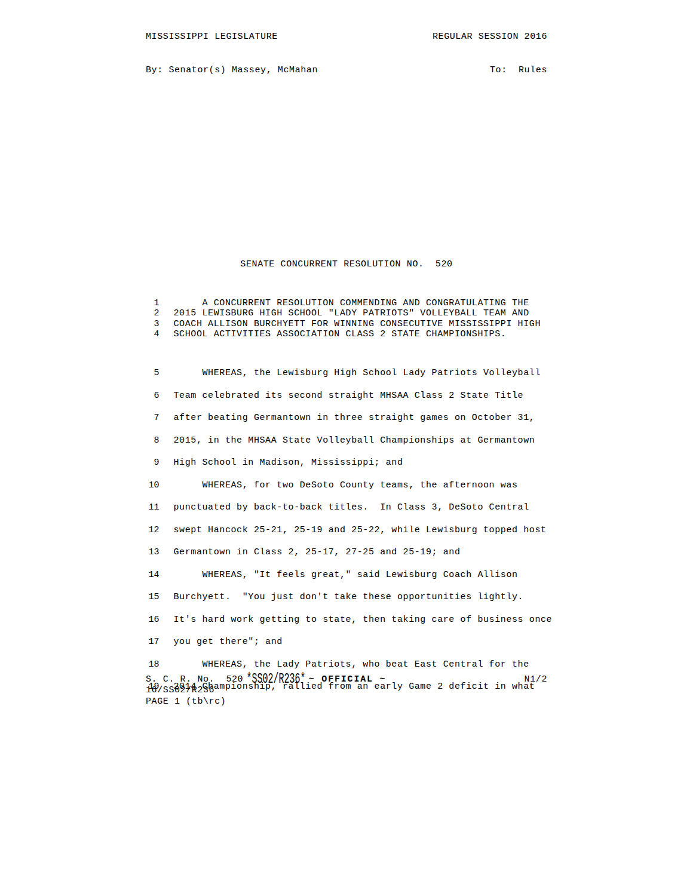MISSISSIPPI LEGISLATURE
REGULAR SESSION 2016
By: Senator(s) Massey, McMahan
To: Rules
SENATE CONCURRENT RESOLUTION NO. 520
1
A CONCURRENT RESOLUTION COMMENDING AND CONGRATULATING THE
2
2015 LEWISBURG HIGH SCHOOL "LADY PATRIOTS" VOLLEYBALL TEAM AND
3
COACH ALLISON BURCHYETT FOR WINNING CONSECUTIVE MISSISSIPPI HIGH
4
SCHOOL ACTIVITIES ASSOCIATION CLASS 2 STATE CHAMPIONSHIPS.
5
WHEREAS, the Lewisburg High School Lady Patriots Volleyball
6
Team celebrated its second straight MHSAA Class 2 State Title
7
after beating Germantown in three straight games on October 31,
8
2015, in the MHSAA State Volleyball Championships at Germantown
9
High School in Madison, Mississippi; and
10
WHEREAS, for two DeSoto County teams, the afternoon was
11
punctuated by back-to-back titles. In Class 3, DeSoto Central
12
swept Hancock 25-21, 25-19 and 25-22, while Lewisburg topped host
13
Germantown in Class 2, 25-17, 27-25 and 25-19; and
14
WHEREAS, "It feels great," said Lewisburg Coach Allison
15
Burchyett. "You just don't take these opportunities lightly.
16
It's hard work getting to state, then taking care of business once
17
you get there"; and
18
WHEREAS, the Lady Patriots, who beat East Central for the
19
2014 Championship, rallied from an early Game 2 deficit in what
S. C. R. No. 520
*SS02/R236*
~ OFFICIAL ~
N1/2
16/SS02/R236
PAGE 1 (tb\rc)